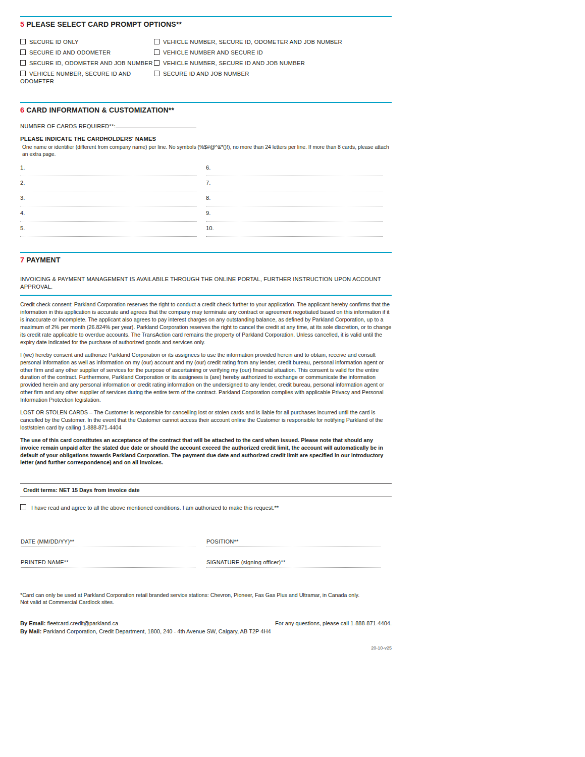5 PLEASE SELECT CARD PROMPT OPTIONS**
| SECURE ID ONLY | VEHICLE NUMBER, SECURE ID, ODOMETER AND JOB NUMBER |
| SECURE ID AND ODOMETER | VEHICLE NUMBER AND SECURE ID |
| SECURE ID, ODOMETER AND JOB NUMBER | VEHICLE NUMBER, SECURE ID AND JOB NUMBER |
| VEHICLE NUMBER, SECURE ID AND ODOMETER | SECURE ID AND JOB NUMBER |
6 CARD INFORMATION & CUSTOMIZATION**
NUMBER OF CARDS REQUIRED**:
PLEASE INDICATE THE CARDHOLDERS' NAMES
One name or identifier (different from company name) per line. No symbols (%$#@^&*()!), no more than 24 letters per line. If more than 8 cards, please attach an extra page.
| 1. | 6. |
| 2. | 7. |
| 3. | 8. |
| 4. | 9. |
| 5. | 10. |
7 PAYMENT
INVOICING & PAYMENT MANAGEMENT IS AVAILABILE THROUGH THE ONLINE PORTAL, FURTHER INSTRUCTION UPON ACCOUNT APPROVAL.
Credit check consent: Parkland Corporation reserves the right to conduct a credit check further to your application. The applicant hereby confirms that the information in this application is accurate and agrees that the company may terminate any contract or agreement negotiated based on this information if it is inaccurate or incomplete. The applicant also agrees to pay interest charges on any outstanding balance, as defined by Parkland Corporation, up to a maximum of 2% per month (26.824% per year). Parkland Corporation reserves the right to cancel the credit at any time, at its sole discretion, or to change its credit rate applicable to overdue accounts. The TransAction card remains the property of Parkland Corporation. Unless cancelled, it is valid until the expiry date indicated for the purchase of authorized goods and services only.
I (we) hereby consent and authorize Parkland Corporation or its assignees to use the information provided herein and to obtain, receive and consult personal information as well as information on my (our) account and my (our) credit rating from any lender, credit bureau, personal information agent or other firm and any other supplier of services for the purpose of ascertaining or verifying my (our) financial situation. This consent is valid for the entire duration of the contract. Furthermore, Parkland Corporation or its assignees is (are) hereby authorized to exchange or communicate the information provided herein and any personal information or credit rating information on the undersigned to any lender, credit bureau, personal information agent or other firm and any other supplier of services during the entire term of the contract. Parkland Corporation complies with applicable Privacy and Personal Information Protection legislation.
LOST OR STOLEN CARDS – The Customer is responsible for cancelling lost or stolen cards and is liable for all purchases incurred until the card is cancelled by the Customer. In the event that the Customer cannot access their account online the Customer is responsible for notifying Parkland of the lost/stolen card by calling 1-888-871-4404
The use of this card constitutes an acceptance of the contract that will be attached to the card when issued. Please note that should any invoice remain unpaid after the stated due date or should the account exceed the authorized credit limit, the account will automatically be in default of your obligations towards Parkland Corporation. The payment due date and authorized credit limit are specified in our introductory letter (and further correspondence) and on all invoices.
Credit terms: NET 15 Days from invoice date
I have read and agree to all the above mentioned conditions. I am authorized to make this request.**
| DATE (MM/DD/YY)** | POSITION** |
| PRINTED NAME** | SIGNATURE (signing officer)** |
*Card can only be used at Parkland Corporation retail branded service stations: Chevron, Pioneer, Fas Gas Plus and Ultramar, in Canada only.
Not valid at Commercial Cardlock sites.
By Email: fleetcard.credit@parkland.ca
By Mail: Parkland Corporation, Credit Department, 1800, 240 - 4th Avenue SW, Calgary, AB T2P 4H4
For any questions, please call 1-888-871-4404.
20-10-v25